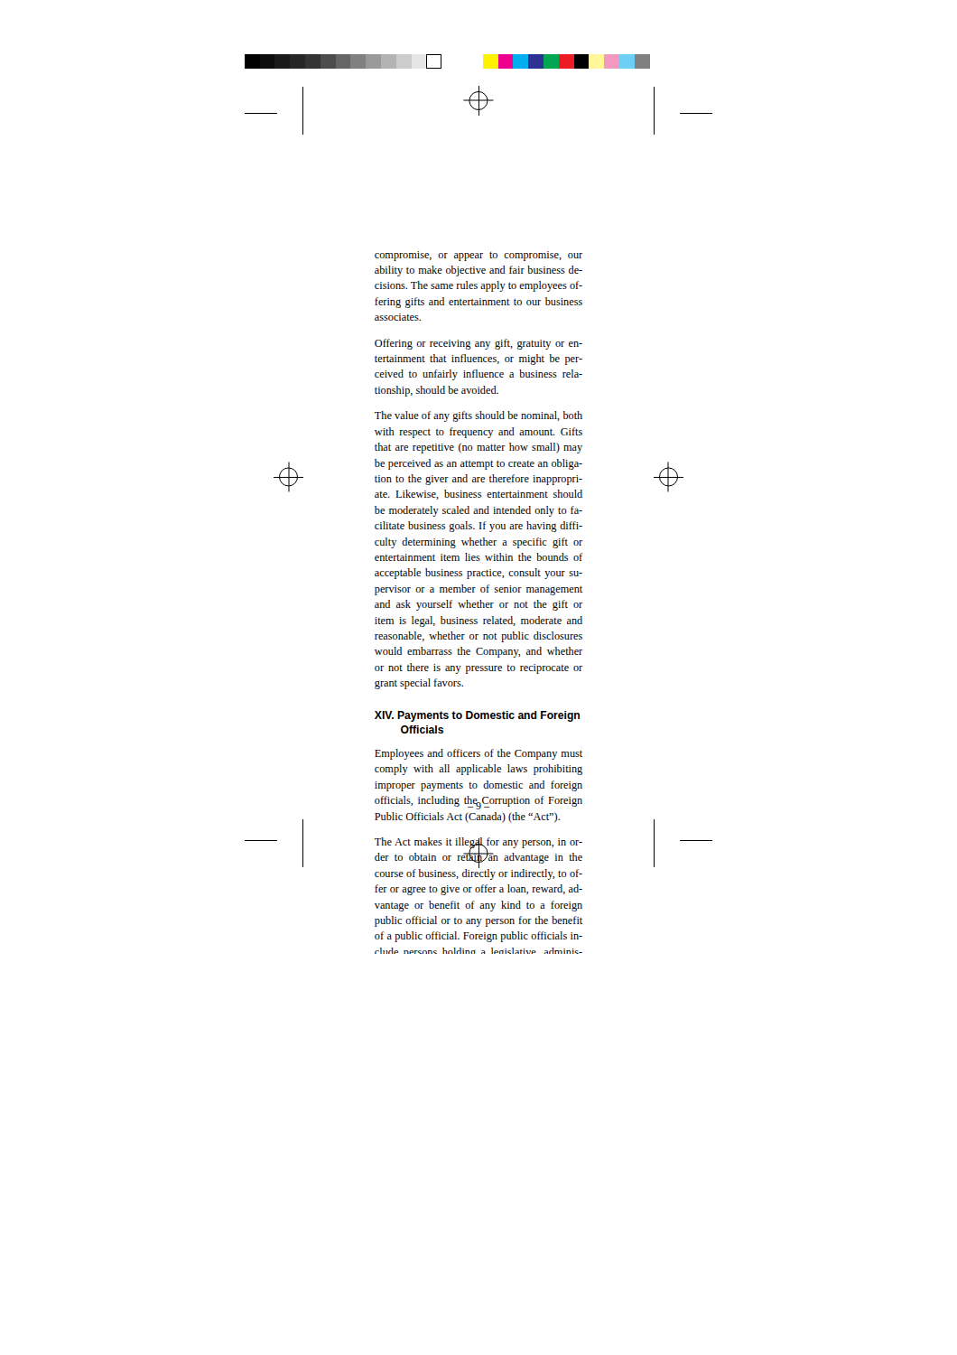compromise, or appear to compromise, our ability to make objective and fair business decisions. The same rules apply to employees offering gifts and entertainment to our business associates.
Offering or receiving any gift, gratuity or entertainment that influences, or might be perceived to unfairly influence a business relationship, should be avoided.
The value of any gifts should be nominal, both with respect to frequency and amount. Gifts that are repetitive (no matter how small) may be perceived as an attempt to create an obligation to the giver and are therefore inappropriate. Likewise, business entertainment should be moderately scaled and intended only to facilitate business goals. If you are having difficulty determining whether a specific gift or entertainment item lies within the bounds of acceptable business practice, consult your supervisor or a member of senior management and ask yourself whether or not the gift or item is legal, business related, moderate and reasonable, whether or not public disclosures would embarrass the Company, and whether or not there is any pressure to reciprocate or grant special favors.
XIV. Payments to Domestic and Foreign Officials
Employees and officers of the Company must comply with all applicable laws prohibiting improper payments to domestic and foreign officials, including the Corruption of Foreign Public Officials Act (Canada) (the “Act”).
The Act makes it illegal for any person, in order to obtain or retain an advantage in the course of business, directly or indirectly, to offer or agree to give or offer a loan, reward, advantage or benefit of any kind to a foreign public official or to any person for the benefit of a public official. Foreign public officials include persons holding a legislative, administrative or judicial position of a foreign state, persons who perform public duties or functions for a
– 9 –